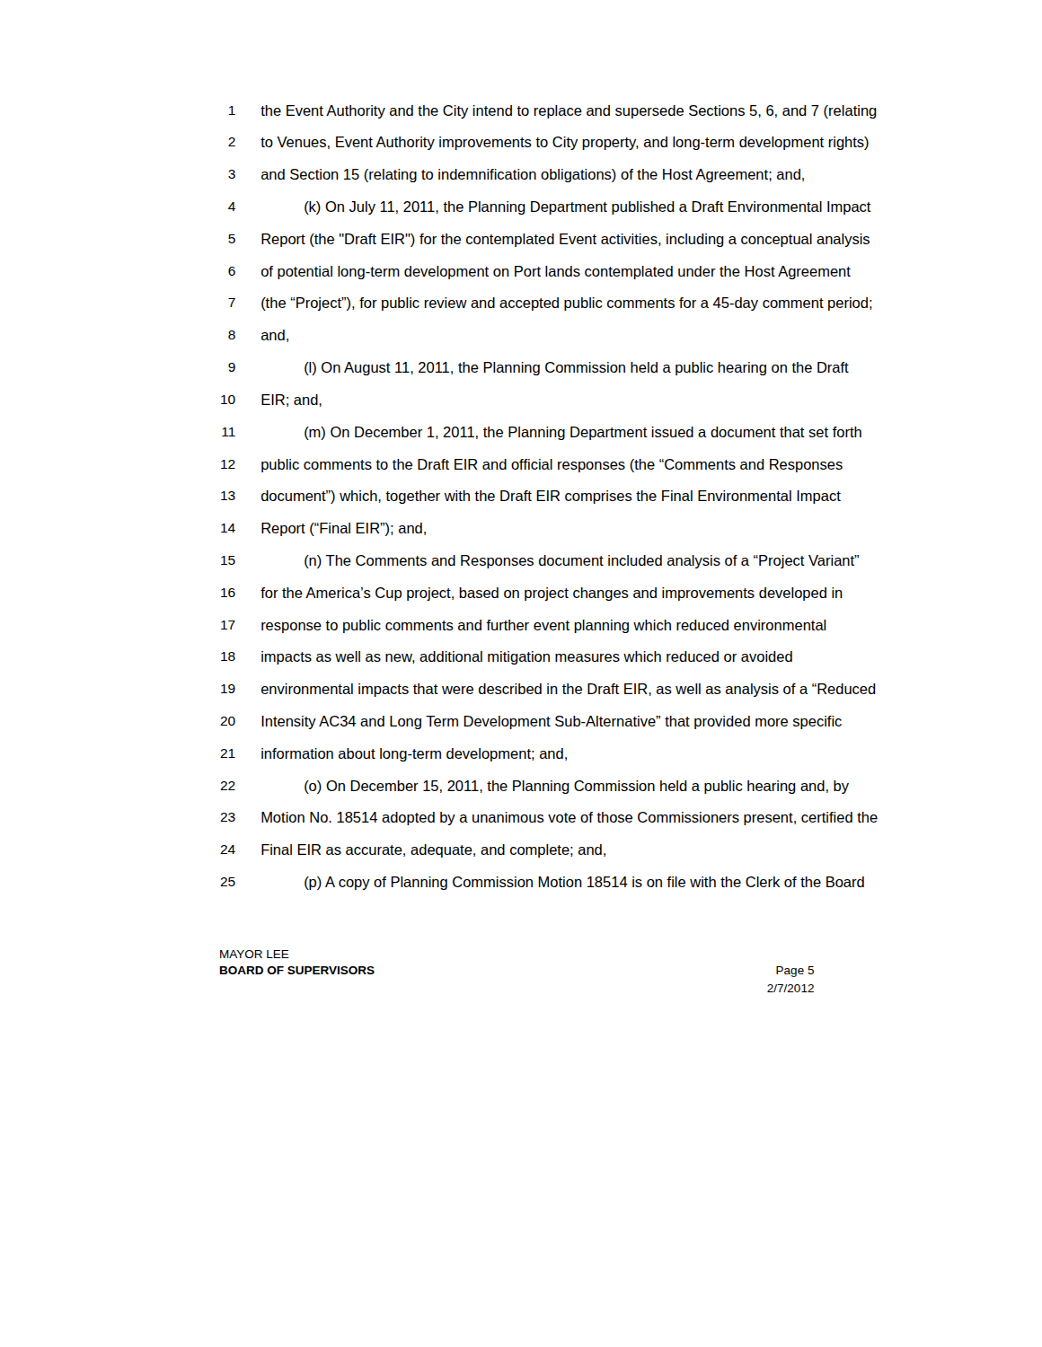| 1 | the Event Authority and the City intend to replace and supersede Sections 5, 6, and 7 (relating |
| 2 | to Venues, Event Authority improvements to City property, and long-term development rights) |
| 3 | and Section 15 (relating to indemnification obligations) of the Host Agreement; and, |
| 4 | (k) On July 11, 2011, the Planning Department published a Draft Environmental Impact |
| 5 | Report (the "Draft EIR") for the contemplated Event activities, including a conceptual analysis |
| 6 | of potential long-term development on Port lands contemplated under the Host Agreement |
| 7 | (the “Project”), for public review and accepted public comments for a 45-day comment period; |
| 8 | and, |
| 9 | (l) On August 11, 2011, the Planning Commission held a public hearing on the Draft |
| 10 | EIR; and, |
| 11 | (m) On December 1, 2011, the Planning Department issued a document that set forth |
| 12 | public comments to the Draft EIR and official responses (the “Comments and Responses |
| 13 | document”) which, together with the Draft EIR comprises the Final Environmental Impact |
| 14 | Report (“Final EIR”); and, |
| 15 | (n) The Comments and Responses document included analysis of a “Project Variant” |
| 16 | for the America’s Cup project, based on project changes and improvements developed in |
| 17 | response to public comments and further event planning which reduced environmental |
| 18 | impacts as well as new, additional mitigation measures which reduced or avoided |
| 19 | environmental impacts that were described in the Draft EIR, as well as analysis of a “Reduced |
| 20 | Intensity AC34 and Long Term Development Sub-Alternative” that provided more specific |
| 21 | information about long-term development; and, |
| 22 | (o) On December 15, 2011, the Planning Commission held a public hearing and, by |
| 23 | Motion No. 18514 adopted by a unanimous vote of those Commissioners present, certified the |
| 24 | Final EIR as accurate, adequate, and complete; and, |
| 25 | (p) A copy of Planning Commission Motion 18514 is on file with the Clerk of the Board |
MAYOR LEE
BOARD OF SUPERVISORS
Page 5
2/7/2012